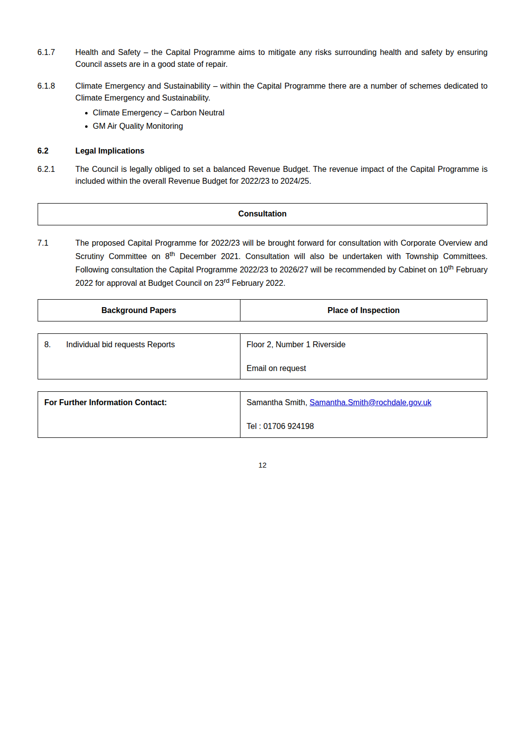6.1.7 Health and Safety – the Capital Programme aims to mitigate any risks surrounding health and safety by ensuring Council assets are in a good state of repair.
6.1.8 Climate Emergency and Sustainability – within the Capital Programme there are a number of schemes dedicated to Climate Emergency and Sustainability.
Climate Emergency – Carbon Neutral
GM Air Quality Monitoring
6.2 Legal Implications
6.2.1 The Council is legally obliged to set a balanced Revenue Budget. The revenue impact of the Capital Programme is included within the overall Revenue Budget for 2022/23 to 2024/25.
Consultation
7.1 The proposed Capital Programme for 2022/23 will be brought forward for consultation with Corporate Overview and Scrutiny Committee on 8th December 2021. Consultation will also be undertaken with Township Committees. Following consultation the Capital Programme 2022/23 to 2026/27 will be recommended by Cabinet on 10th February 2022 for approval at Budget Council on 23rd February 2022.
| Background Papers | Place of Inspection |
| --- | --- |
| 8. Individual bid requests Reports | Floor 2, Number 1 Riverside Email on request |
| For Further Information Contact: | Samantha Smith, Samantha.Smith@rochdale.gov.uk Tel : 01706 924198 |
12